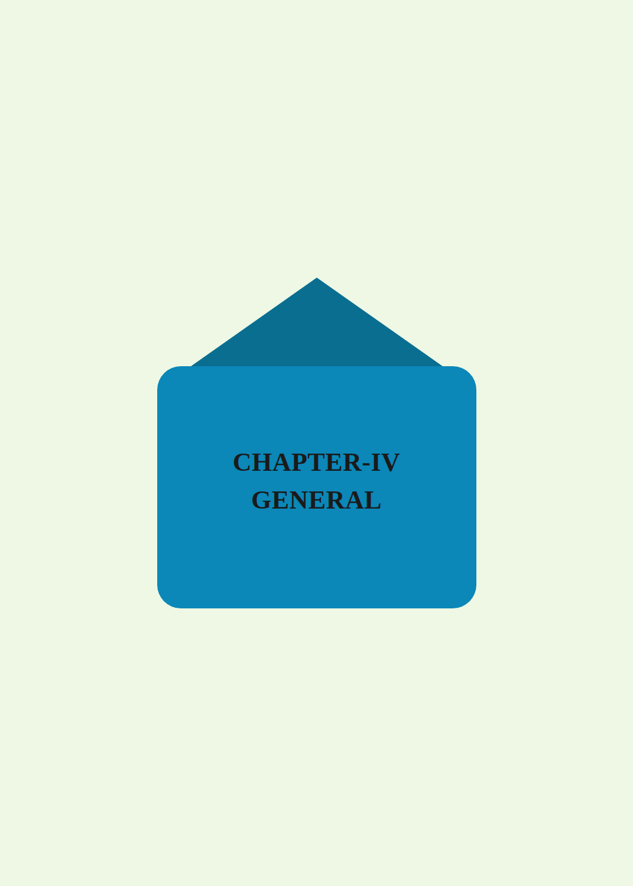CHAPTER-IV
GENERAL